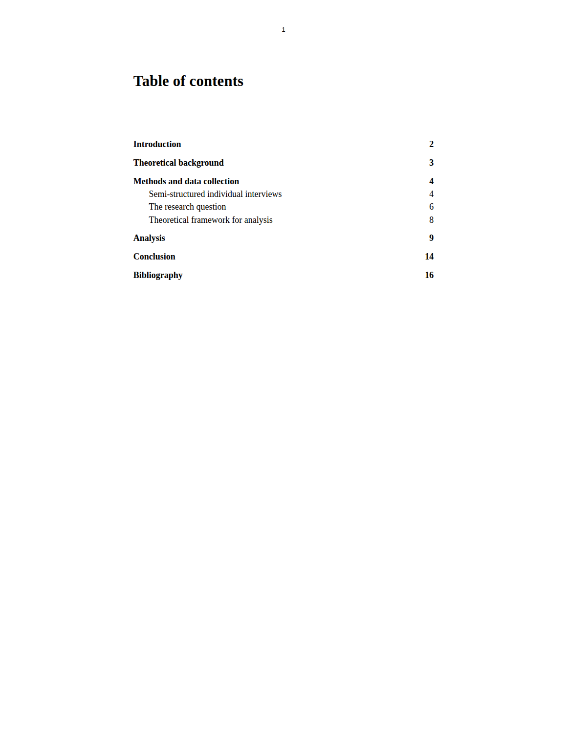1
Table of contents
| Introduction | 2 |
| Theoretical background | 3 |
| Methods and data collection | 4 |
| Semi-structured individual interviews | 4 |
| The research question | 6 |
| Theoretical framework for analysis | 8 |
| Analysis | 9 |
| Conclusion | 14 |
| Bibliography | 16 |